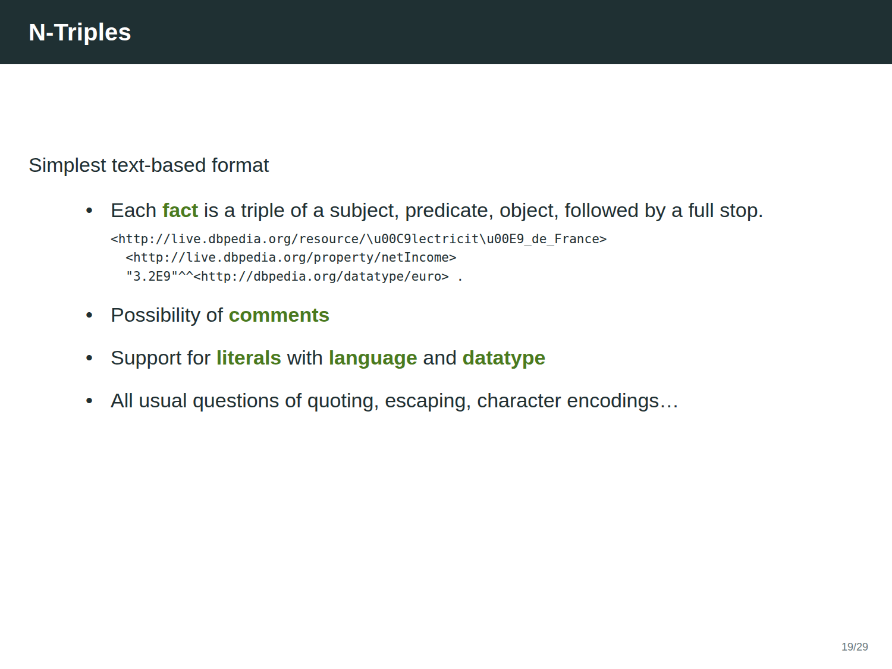N-Triples
Simplest text-based format
Each fact is a triple of a subject, predicate, object, followed by a full stop.
<http://live.dbpedia.org/resource/\u00C9lectricit\u00E9_de_France>
  <http://live.dbpedia.org/property/netIncome>
  "3.2E9"^^<http://dbpedia.org/datatype/euro> .
Possibility of comments
Support for literals with language and datatype
All usual questions of quoting, escaping, character encodings…
19/29